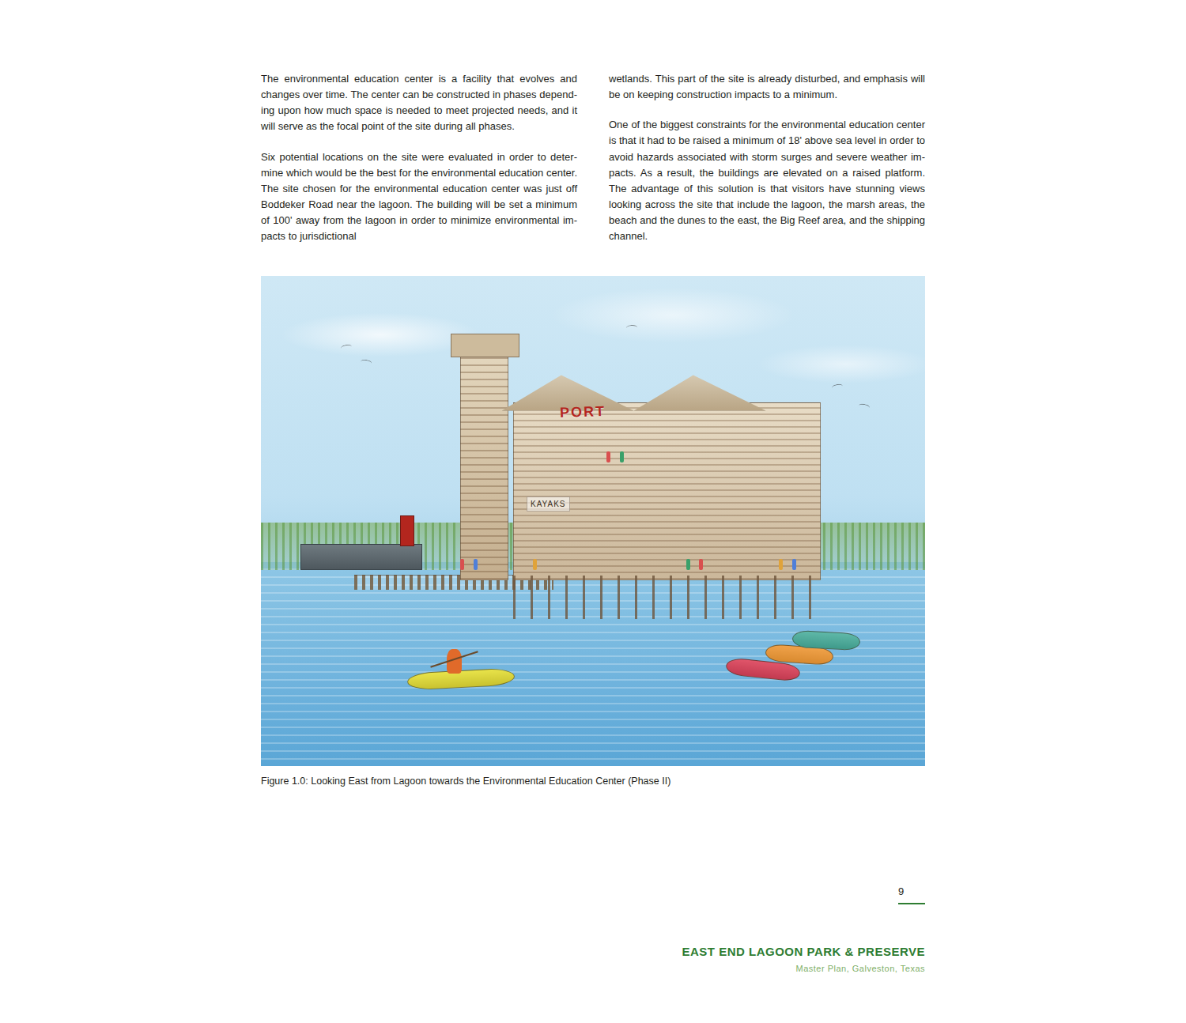The environmental education center is a facility that evolves and changes over time. The center can be constructed in phases depending upon how much space is needed to meet projected needs, and it will serve as the focal point of the site during all phases.
Six potential locations on the site were evaluated in order to determine which would be the best for the environmental education center. The site chosen for the environmental education center was just off Boddeker Road near the lagoon. The building will be set a minimum of 100' away from the lagoon in order to minimize environmental impacts to jurisdictional
wetlands. This part of the site is already disturbed, and emphasis will be on keeping construction impacts to a minimum.
One of the biggest constraints for the environmental education center is that it had to be raised a minimum of 18' above sea level in order to avoid hazards associated with storm surges and severe weather impacts. As a result, the buildings are elevated on a raised platform. The advantage of this solution is that visitors have stunning views looking across the site that include the lagoon, the marsh areas, the beach and the dunes to the east, the Big Reef area, and the shipping channel.
PORT
KAYAKS
Figure 1.0: Looking East from Lagoon towards the Environmental Education Center (Phase II)
9
East End Lagoon Park & Preserve
Master Plan, Galveston, Texas